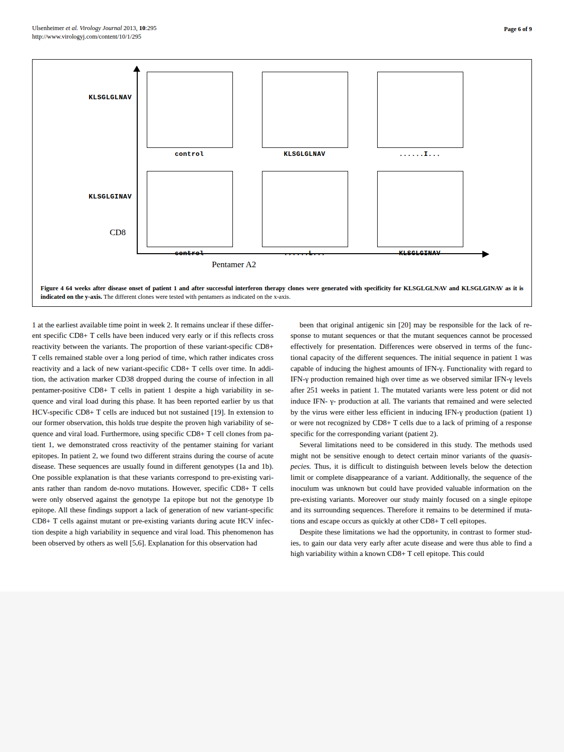Ulsenheimer et al. Virology Journal 2013, 10:295
http://www.virologyj.com/content/10/1/295
Page 6 of 9
KLSGLGLNAV
KLSGLGINAV
CD8
Pentamer A2
control
KLSGLGLNAV
......I...
control
......L...
KLSGLGINAV
Figure 4 64 weeks after disease onset of patient 1 and after successful interferon therapy clones were generated with specificity for KLSGLGLNAV and KLSGLGINAV as it is indicated on the y-axis. The different clones were tested with pentamers as indicated on the x-axis.
1 at the earliest available time point in week 2. It remains unclear if these different specific CD8+ T cells have been induced very early or if this reflects cross reactivity between the variants. The proportion of these variant-specific CD8+ T cells remained stable over a long period of time, which rather indicates cross reactivity and a lack of new variant-specific CD8+ T cells over time. In addition, the activation marker CD38 dropped during the course of infection in all pentamer-positive CD8+ T cells in patient 1 despite a high variability in sequence and viral load during this phase. It has been reported earlier by us that HCV-specific CD8+ T cells are induced but not sustained [19]. In extension to our former observation, this holds true despite the proven high variability of sequence and viral load. Furthermore, using specific CD8+ T cell clones from patient 1, we demonstrated cross reactivity of the pentamer staining for variant epitopes. In patient 2, we found two different strains during the course of acute disease. These sequences are usually found in different genotypes (1a and 1b). One possible explanation is that these variants correspond to pre-existing variants rather than random de-novo mutations. However, specific CD8+ T cells were only observed against the genotype 1a epitope but not the genotype 1b epitope. All these findings support a lack of generation of new variant-specific CD8+ T cells against mutant or pre-existing variants during acute HCV infection despite a high variability in sequence and viral load. This phenomenon has been observed by others as well [5,6]. Explanation for this observation had
been that original antigenic sin [20] may be responsible for the lack of response to mutant sequences or that the mutant sequences cannot be processed effectively for presentation. Differences were observed in terms of the functional capacity of the different sequences. The initial sequence in patient 1 was capable of inducing the highest amounts of IFN-γ. Functionality with regard to IFN-γ production remained high over time as we observed similar IFN-γ levels after 251 weeks in patient 1. The mutated variants were less potent or did not induce IFN- γ- production at all. The variants that remained and were selected by the virus were either less efficient in inducing IFN-γ production (patient 1) or were not recognized by CD8+ T cells due to a lack of priming of a response specific for the corresponding variant (patient 2).
Several limitations need to be considered in this study. The methods used might not be sensitive enough to detect certain minor variants of the quasispecies. Thus, it is difficult to distinguish between levels below the detection limit or complete disappearance of a variant. Additionally, the sequence of the inoculum was unknown but could have provided valuable information on the pre-existing variants. Moreover our study mainly focused on a single epitope and its surrounding sequences. Therefore it remains to be determined if mutations and escape occurs as quickly at other CD8+ T cell epitopes.
Despite these limitations we had the opportunity, in contrast to former studies, to gain our data very early after acute disease and were thus able to find a high variability within a known CD8+ T cell epitope. This could